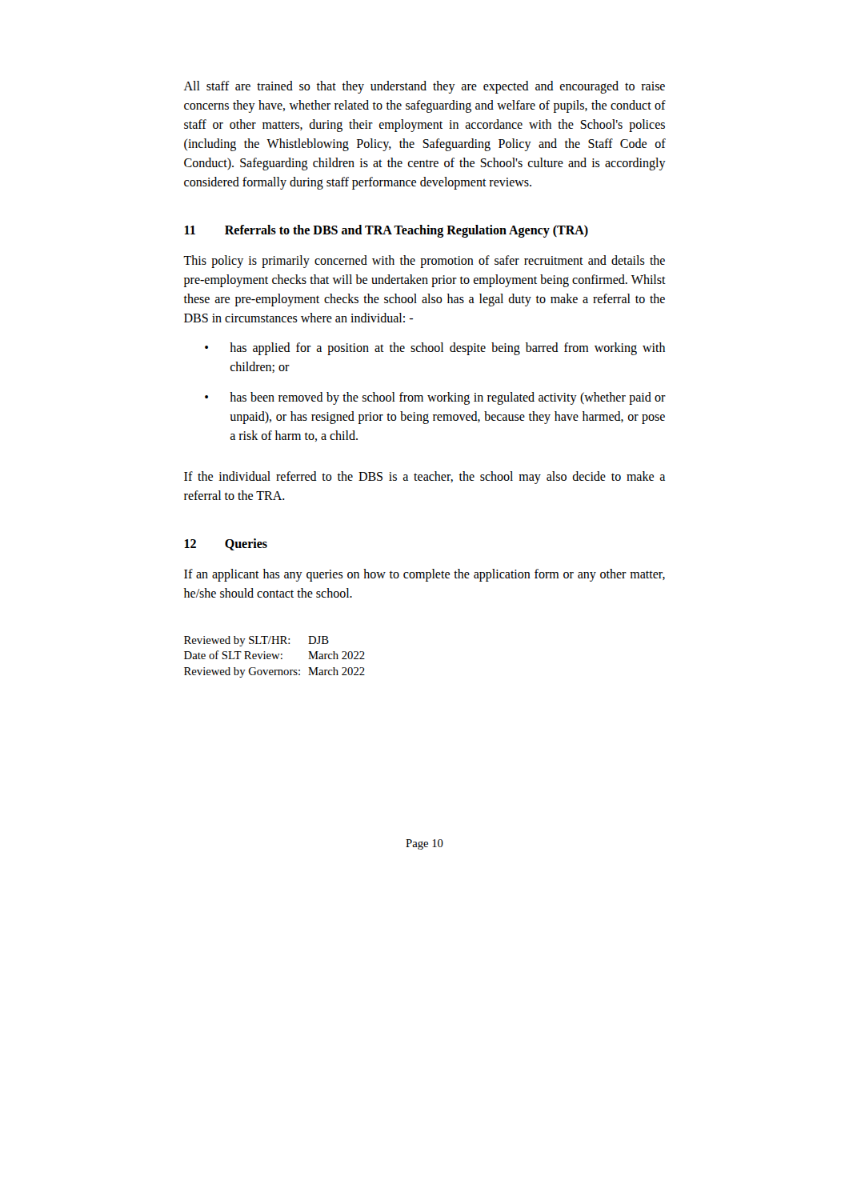All staff are trained so that they understand they are expected and encouraged to raise concerns they have, whether related to the safeguarding and welfare of pupils, the conduct of staff or other matters, during their employment in accordance with the School's polices (including the Whistleblowing Policy, the Safeguarding Policy and the Staff Code of Conduct). Safeguarding children is at the centre of the School's culture and is accordingly considered formally during staff performance development reviews.
11 Referrals to the DBS and TRA Teaching Regulation Agency (TRA)
This policy is primarily concerned with the promotion of safer recruitment and details the pre-employment checks that will be undertaken prior to employment being confirmed. Whilst these are pre-employment checks the school also has a legal duty to make a referral to the DBS in circumstances where an individual: -
has applied for a position at the school despite being barred from working with children; or
has been removed by the school from working in regulated activity (whether paid or unpaid), or has resigned prior to being removed, because they have harmed, or pose a risk of harm to, a child.
If the individual referred to the DBS is a teacher, the school may also decide to make a referral to the TRA.
12 Queries
If an applicant has any queries on how to complete the application form or any other matter, he/she should contact the school.
| Reviewed by SLT/HR: | DJB |
| Date of SLT Review: | March 2022 |
| Reviewed by Governors: | March 2022 |
Page 10